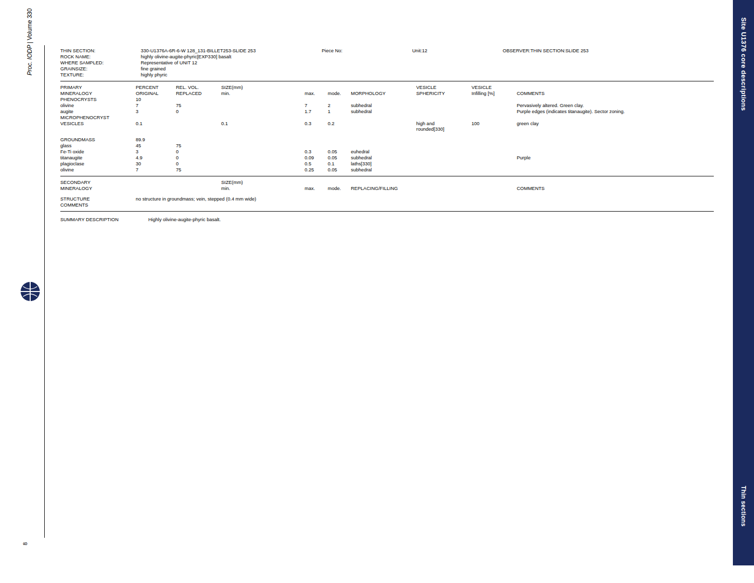Site U1376 core descriptions
Thin sections
Proc. IODP | Volume 330
8
| THIN SECTION: | 330-U1376A-6R-6-W 128_131-BILLET253-SLIDE 253 | Piece No: | Unit:12 | OBSERVER:THIN SECTION:SLIDE 253 |
| ROCK NAME: | highly olivine-augite-phyric[EXP330] basalt | | | |
| WHERE SAMPLED: | Representative of UNIT 12 | | | |
| GRAINSIZE: | fine grained | | | |
| TEXTURE: | highly phyric | | | |
| PRIMARY | PERCENT | REL. VOL. | SIZE(mm) | | | | | VESICLE | VESICLE | |
| MINERALOGY | ORIGINAL | REPLACED | min. | | max. | mode. | MORPHOLOGY | SPHERICITY | Infilling [%] | COMMENTS |
| PHENOCRYSTS | 10 | | | | | | | | | |
| olivine | 7 | 75 | | | 7 | 2 | subhedral | | | Pervasively altered. Green clay. |
| augite | 3 | 0 | | | 1.7 | 1 | subhedral | | | Purple edges (indicates titanaugite). Sector zoning. |
| MICROPHENOCRYST | | | | | | | | | | |
| VESICLES | 0.1 | | 0.1 | | 0.3 | 0.2 | | high and rounded[330] | 100 | green clay |
| GROUNDMASS | 89.9 | | | | | | | | | |
| glass | 45 | 75 | | | | | | | | |
| Fe-Ti oxide | 3 | 0 | | | 0.3 | 0.05 | euhedral | | | |
| titanaugite | 4.9 | 0 | | | 0.09 | 0.05 | subhedral | | | Purple |
| plagioclase | 30 | 0 | | | 0.5 | 0.1 | laths[330] | | | |
| olivine | 7 | 75 | | | 0.25 | 0.05 | subhedral | | | |
| SECONDARY | | | SIZE(mm) | | | | | | | |
| MINERALOGY | | | min. | | max. | mode. | REPLACING/FILLING | | | COMMENTS |
| STRUCTURE | no structure in groundmass; vein, stepped (0.4 mm wide) |
| COMMENTS | |
SUMMARY DESCRIPTIONHighly olivine-augite-phyric basalt.